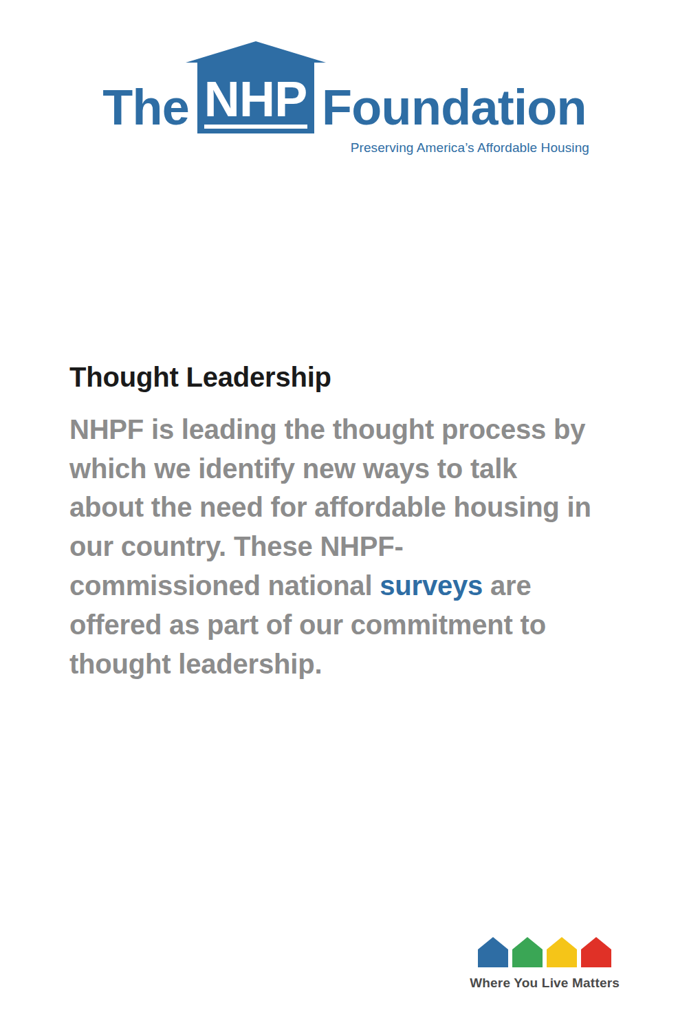The NHP Foundation
Preserving America’s Affordable Housing
Thought Leadership
NHPF is leading the thought process by which we identify new ways to talk about the need for affordable housing in our country. These NHPF-commissioned national surveys are offered as part of our commitment to thought leadership.
Where You Live Matters